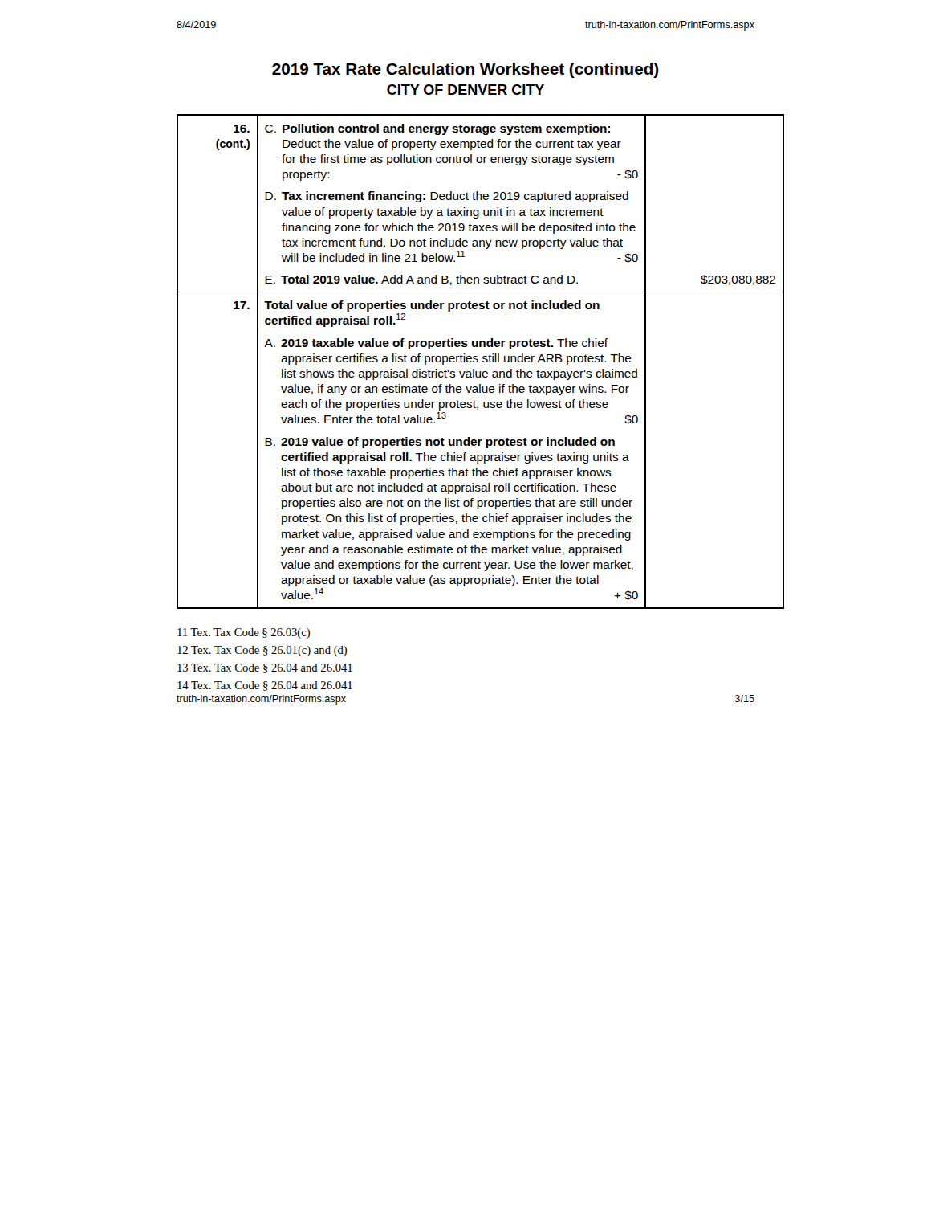8/4/2019 truth-in-taxation.com/PrintForms.aspx
2019 Tax Rate Calculation Worksheet (continued)
CITY OF DENVER CITY
| 16. (cont.) | C. Pollution control and energy storage system exemption: Deduct the value of property exempted for the current tax year for the first time as pollution control or energy storage system property: - $0 D. Tax increment financing: Deduct the 2019 captured appraised value of property taxable by a taxing unit in a tax increment financing zone for which the 2019 taxes will be deposited into the tax increment fund. Do not include any new property value that will be included in line 21 below. 11 - $0 E. Total 2019 value. Add A and B, then subtract C and D. | $203,080,882 |
| 17. | Total value of properties under protest or not included on certified appraisal roll. 12 A. 2019 taxable value of properties under protest. The chief appraiser certifies a list of properties still under ARB protest. The list shows the appraisal district's value and the taxpayer's claimed value, if any or an estimate of the value if the taxpayer wins. For each of the properties under protest, use the lowest of these values. Enter the total value. 13 $0 B. 2019 value of properties not under protest or included on certified appraisal roll. The chief appraiser gives taxing units a list of those taxable properties that the chief appraiser knows about but are not included at appraisal roll certification. These properties also are not on the list of properties that are still under protest. On this list of properties, the chief appraiser includes the market value, appraised value and exemptions for the preceding year and a reasonable estimate of the market value, appraised value and exemptions for the current year. Use the lower market, appraised or taxable value (as appropriate). Enter the total value. 14 + $0 | |
11 Tex. Tax Code § 26.03(c)
12 Tex. Tax Code § 26.01(c) and (d)
13 Tex. Tax Code § 26.04 and 26.041
14 Tex. Tax Code § 26.04 and 26.041
truth-in-taxation.com/PrintForms.aspx 3/15